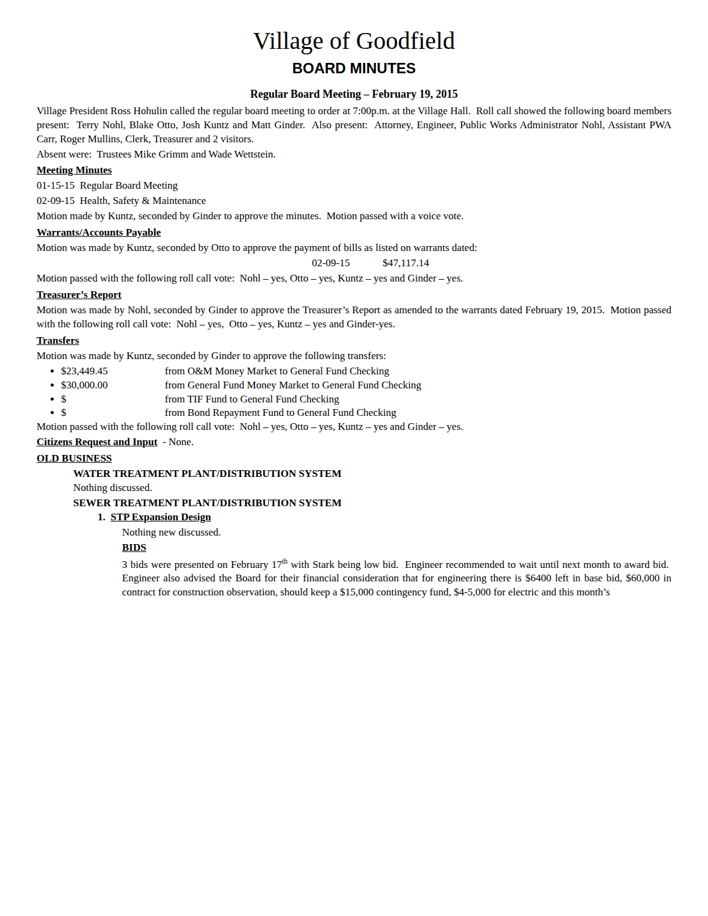Village of Goodfield
BOARD MINUTES
Regular Board Meeting – February 19, 2015
Village President Ross Hohulin called the regular board meeting to order at 7:00p.m. at the Village Hall. Roll call showed the following board members present: Terry Nohl, Blake Otto, Josh Kuntz and Matt Ginder. Also present: Attorney, Engineer, Public Works Administrator Nohl, Assistant PWA Carr, Roger Mullins, Clerk, Treasurer and 2 visitors.
Absent were: Trustees Mike Grimm and Wade Wettstein.
Meeting Minutes
01-15-15 Regular Board Meeting
02-09-15 Health, Safety & Maintenance
Motion made by Kuntz, seconded by Ginder to approve the minutes. Motion passed with a voice vote.
Warrants/Accounts Payable
Motion was made by Kuntz, seconded by Otto to approve the payment of bills as listed on warrants dated:
02-09-15$47,117.14
Motion passed with the following roll call vote: Nohl – yes, Otto – yes, Kuntz – yes and Ginder – yes.
Treasurer’s Report
Motion was made by Nohl, seconded by Ginder to approve the Treasurer’s Report as amended to the warrants dated February 19, 2015. Motion passed with the following roll call vote: Nohl – yes, Otto – yes, Kuntz – yes and Ginder-yes.
Transfers
Motion was made by Kuntz, seconded by Ginder to approve the following transfers:
$23,449.45from O&M Money Market to General Fund Checking
$30,000.00from General Fund Money Market to General Fund Checking
$from TIF Fund to General Fund Checking
$from Bond Repayment Fund to General Fund Checking
Motion passed with the following roll call vote: Nohl – yes, Otto – yes, Kuntz – yes and Ginder – yes.
Citizens Request and Input - None.
OLD BUSINESS
WATER TREATMENT PLANT/DISTRIBUTION SYSTEM
Nothing discussed.
SEWER TREATMENT PLANT/DISTRIBUTION SYSTEM
1. STP Expansion Design
Nothing new discussed.
BIDS
3 bids were presented on February 17th with Stark being low bid. Engineer recommended to wait until next month to award bid. Engineer also advised the Board for their financial consideration that for engineering there is $6400 left in base bid, $60,000 in contract for construction observation, should keep a $15,000 contingency fund, $4-5,000 for electric and this month’s